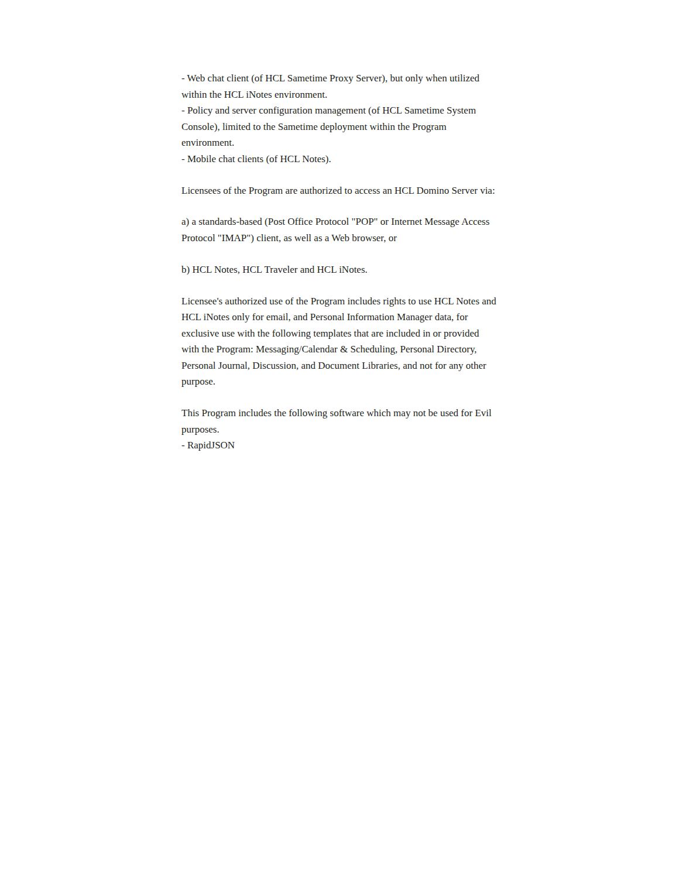- Web chat client (of HCL Sametime Proxy Server), but only when utilized within the HCL iNotes environment.
- Policy and server configuration management (of HCL Sametime System Console), limited to the Sametime deployment within the Program environment.
- Mobile chat clients (of HCL Notes).
Licensees of the Program are authorized to access an HCL Domino Server via:
a) a standards-based (Post Office Protocol "POP" or Internet Message Access Protocol "IMAP") client, as well as a Web browser, or
b) HCL Notes, HCL Traveler and HCL iNotes.
Licensee's authorized use of the Program includes rights to use HCL Notes and HCL iNotes only for email, and Personal Information Manager data, for exclusive use with the following templates that are included in or provided with the Program: Messaging/Calendar & Scheduling, Personal Directory, Personal Journal, Discussion, and Document Libraries, and not for any other purpose.
This Program includes the following software which may not be used for Evil purposes.
- RapidJSON